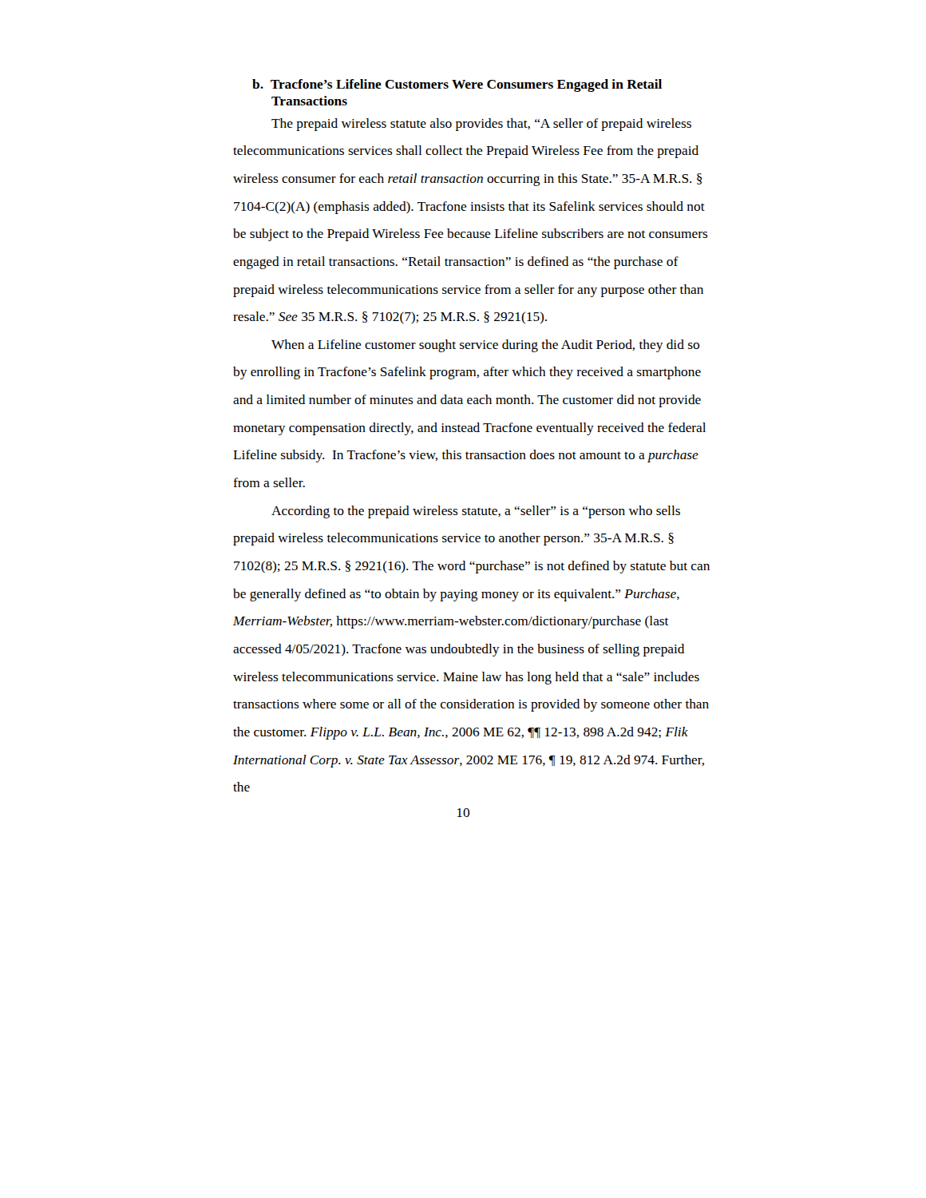b. Tracfone’s Lifeline Customers Were Consumers Engaged in Retail Transactions
The prepaid wireless statute also provides that, “A seller of prepaid wireless telecommunications services shall collect the Prepaid Wireless Fee from the prepaid wireless consumer for each retail transaction occurring in this State.” 35-A M.R.S. § 7104-C(2)(A) (emphasis added). Tracfone insists that its Safelink services should not be subject to the Prepaid Wireless Fee because Lifeline subscribers are not consumers engaged in retail transactions. “Retail transaction” is defined as “the purchase of prepaid wireless telecommunications service from a seller for any purpose other than resale.” See 35 M.R.S. § 7102(7); 25 M.R.S. § 2921(15).
When a Lifeline customer sought service during the Audit Period, they did so by enrolling in Tracfone’s Safelink program, after which they received a smartphone and a limited number of minutes and data each month. The customer did not provide monetary compensation directly, and instead Tracfone eventually received the federal Lifeline subsidy. In Tracfone’s view, this transaction does not amount to a purchase from a seller.
According to the prepaid wireless statute, a “seller” is a “person who sells prepaid wireless telecommunications service to another person.” 35-A M.R.S. § 7102(8); 25 M.R.S. § 2921(16). The word “purchase” is not defined by statute but can be generally defined as “to obtain by paying money or its equivalent.” Purchase, Merriam-Webster, https://www.merriam-webster.com/dictionary/purchase (last accessed 4/05/2021). Tracfone was undoubtedly in the business of selling prepaid wireless telecommunications service. Maine law has long held that a “sale” includes transactions where some or all of the consideration is provided by someone other than the customer. Flippo v. L.L. Bean, Inc., 2006 ME 62, ¶¶ 12-13, 898 A.2d 942; Flik International Corp. v. State Tax Assessor, 2002 ME 176, ¶ 19, 812 A.2d 974. Further, the
10